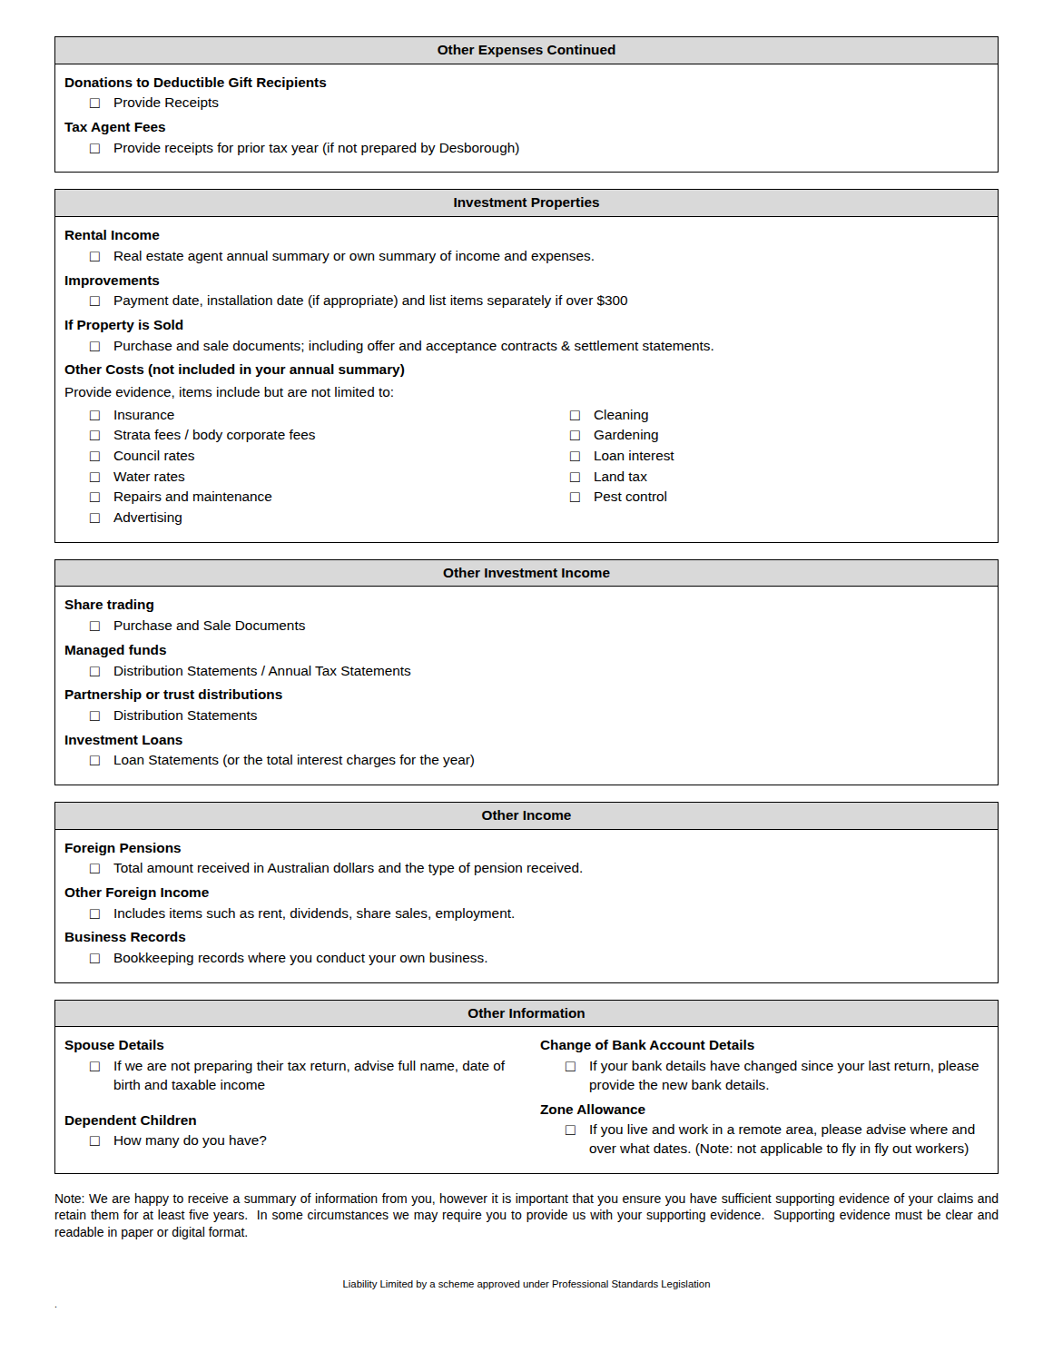Other Expenses Continued
Donations to Deductible Gift Recipients
Provide Receipts
Tax Agent Fees
Provide receipts for prior tax year (if not prepared by Desborough)
Investment Properties
Rental Income
Real estate agent annual summary or own summary of income and expenses.
Improvements
Payment date, installation date (if appropriate) and list items separately if over $300
If Property is Sold
Purchase and sale documents; including offer and acceptance contracts & settlement statements.
Other Costs (not included in your annual summary)
Provide evidence, items include but are not limited to:
Insurance
Strata fees / body corporate fees
Council rates
Water rates
Repairs and maintenance
Advertising
Cleaning
Gardening
Loan interest
Land tax
Pest control
Other Investment Income
Share trading
Purchase and Sale Documents
Managed funds
Distribution Statements / Annual Tax Statements
Partnership or trust distributions
Distribution Statements
Investment Loans
Loan Statements (or the total interest charges for the year)
Other Income
Foreign Pensions
Total amount received in Australian dollars and the type of pension received.
Other Foreign Income
Includes items such as rent, dividends, share sales, employment.
Business Records
Bookkeeping records where you conduct your own business.
Other Information
Spouse Details
If we are not preparing their tax return, advise full name, date of birth and taxable income
Dependent Children
How many do you have?
Change of Bank Account Details
If your bank details have changed since your last return, please provide the new bank details.
Zone Allowance
If you live and work in a remote area, please advise where and over what dates. (Note: not applicable to fly in fly out workers)
Note: We are happy to receive a summary of information from you, however it is important that you ensure you have sufficient supporting evidence of your claims and retain them for at least five years. In some circumstances we may require you to provide us with your supporting evidence. Supporting evidence must be clear and readable in paper or digital format.
Liability Limited by a scheme approved under Professional Standards Legislation
.